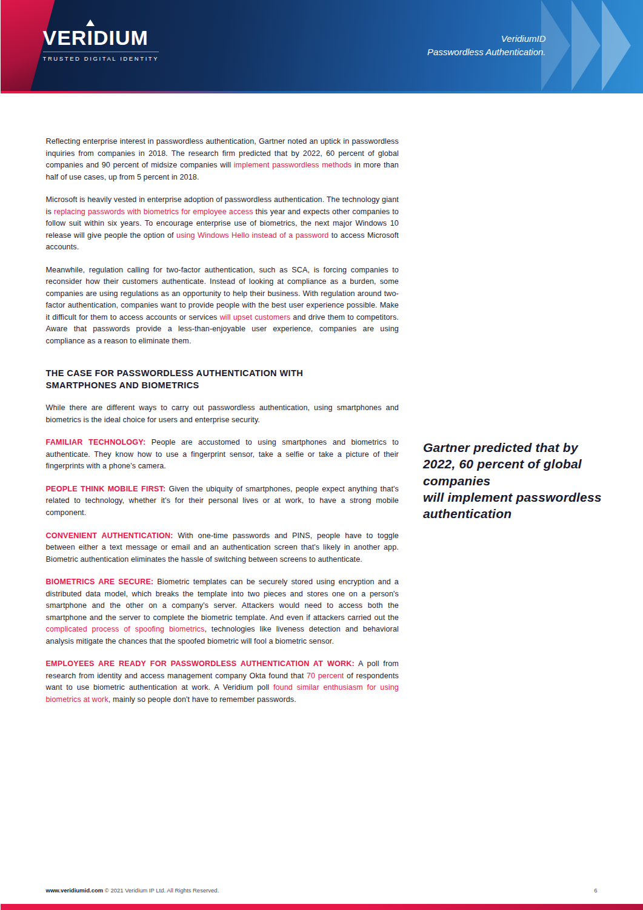VERIDIUM
TRUSTED DIGITAL IDENTITY
VeridiumID
Passwordless Authentication.
Reflecting enterprise interest in passwordless authentication, Gartner noted an uptick in passwordless inquiries from companies in 2018. The research firm predicted that by 2022, 60 percent of global companies and 90 percent of midsize companies will implement passwordless methods in more than half of use cases, up from 5 percent in 2018.
Microsoft is heavily vested in enterprise adoption of passwordless authentication. The technology giant is replacing passwords with biometrics for employee access this year and expects other companies to follow suit within six years. To encourage enterprise use of biometrics, the next major Windows 10 release will give people the option of using Windows Hello instead of a password to access Microsoft accounts.
Meanwhile, regulation calling for two-factor authentication, such as SCA, is forcing companies to reconsider how their customers authenticate. Instead of looking at compliance as a burden, some companies are using regulations as an opportunity to help their business. With regulation around two-factor authentication, companies want to provide people with the best user experience possible. Make it difficult for them to access accounts or services will upset customers and drive them to competitors. Aware that passwords provide a less-than-enjoyable user experience, companies are using compliance as a reason to eliminate them.
THE CASE FOR PASSWORDLESS AUTHENTICATION WITH
SMARTPHONES AND BIOMETRICS
While there are different ways to carry out passwordless authentication, using smartphones and biometrics is the ideal choice for users and enterprise security.
FAMILIAR TECHNOLOGY: People are accustomed to using smartphones and biometrics to authenticate. They know how to use a fingerprint sensor, take a selfie or take a picture of their fingerprints with a phone's camera.
PEOPLE THINK MOBILE FIRST: Given the ubiquity of smartphones, people expect anything that's related to technology, whether it's for their personal lives or at work, to have a strong mobile component.
CONVENIENT AUTHENTICATION: With one-time passwords and PINS, people have to toggle between either a text message or email and an authentication screen that's likely in another app. Biometric authentication eliminates the hassle of switching between screens to authenticate.
BIOMETRICS ARE SECURE: Biometric templates can be securely stored using encryption and a distributed data model, which breaks the template into two pieces and stores one on a person's smartphone and the other on a company's server. Attackers would need to access both the smartphone and the server to complete the biometric template. And even if attackers carried out the complicated process of spoofing biometrics, technologies like liveness detection and behavioral analysis mitigate the chances that the spoofed biometric will fool a biometric sensor.
EMPLOYEES ARE READY FOR PASSWORDLESS AUTHENTICATION AT WORK: A poll from research from identity and access management company Okta found that 70 percent of respondents want to use biometric authentication at work. A Veridium poll found similar enthusiasm for using biometrics at work, mainly so people don't have to remember passwords.
Gartner predicted that by 2022, 60 percent of global companies
will implement passwordless authentication
www.veridiumid.com © 2021 Veridium IP Ltd. All Rights Reserved.
6